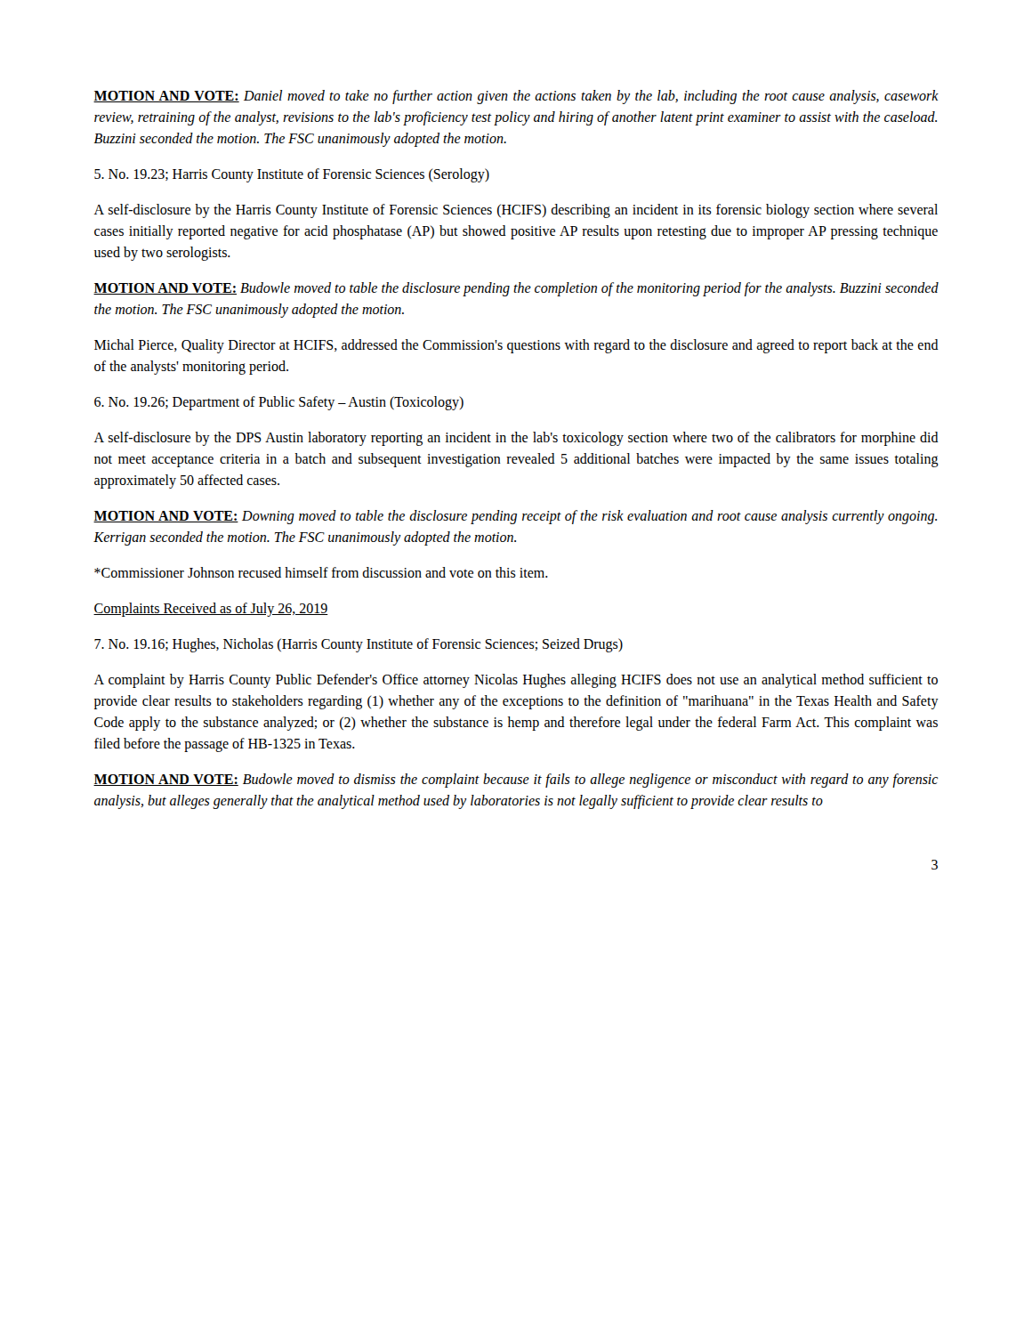MOTION AND VOTE: Daniel moved to take no further action given the actions taken by the lab, including the root cause analysis, casework review, retraining of the analyst, revisions to the lab's proficiency test policy and hiring of another latent print examiner to assist with the caseload. Buzzini seconded the motion. The FSC unanimously adopted the motion.
5. No. 19.23; Harris County Institute of Forensic Sciences (Serology)
A self-disclosure by the Harris County Institute of Forensic Sciences (HCIFS) describing an incident in its forensic biology section where several cases initially reported negative for acid phosphatase (AP) but showed positive AP results upon retesting due to improper AP pressing technique used by two serologists.
MOTION AND VOTE: Budowle moved to table the disclosure pending the completion of the monitoring period for the analysts. Buzzini seconded the motion. The FSC unanimously adopted the motion.
Michal Pierce, Quality Director at HCIFS, addressed the Commission's questions with regard to the disclosure and agreed to report back at the end of the analysts' monitoring period.
6. No. 19.26; Department of Public Safety – Austin (Toxicology)
A self-disclosure by the DPS Austin laboratory reporting an incident in the lab's toxicology section where two of the calibrators for morphine did not meet acceptance criteria in a batch and subsequent investigation revealed 5 additional batches were impacted by the same issues totaling approximately 50 affected cases.
MOTION AND VOTE: Downing moved to table the disclosure pending receipt of the risk evaluation and root cause analysis currently ongoing. Kerrigan seconded the motion. The FSC unanimously adopted the motion.
*Commissioner Johnson recused himself from discussion and vote on this item.
Complaints Received as of July 26, 2019
7. No. 19.16; Hughes, Nicholas (Harris County Institute of Forensic Sciences; Seized Drugs)
A complaint by Harris County Public Defender's Office attorney Nicolas Hughes alleging HCIFS does not use an analytical method sufficient to provide clear results to stakeholders regarding (1) whether any of the exceptions to the definition of "marihuana" in the Texas Health and Safety Code apply to the substance analyzed; or (2) whether the substance is hemp and therefore legal under the federal Farm Act. This complaint was filed before the passage of HB-1325 in Texas.
MOTION AND VOTE: Budowle moved to dismiss the complaint because it fails to allege negligence or misconduct with regard to any forensic analysis, but alleges generally that the analytical method used by laboratories is not legally sufficient to provide clear results to
3